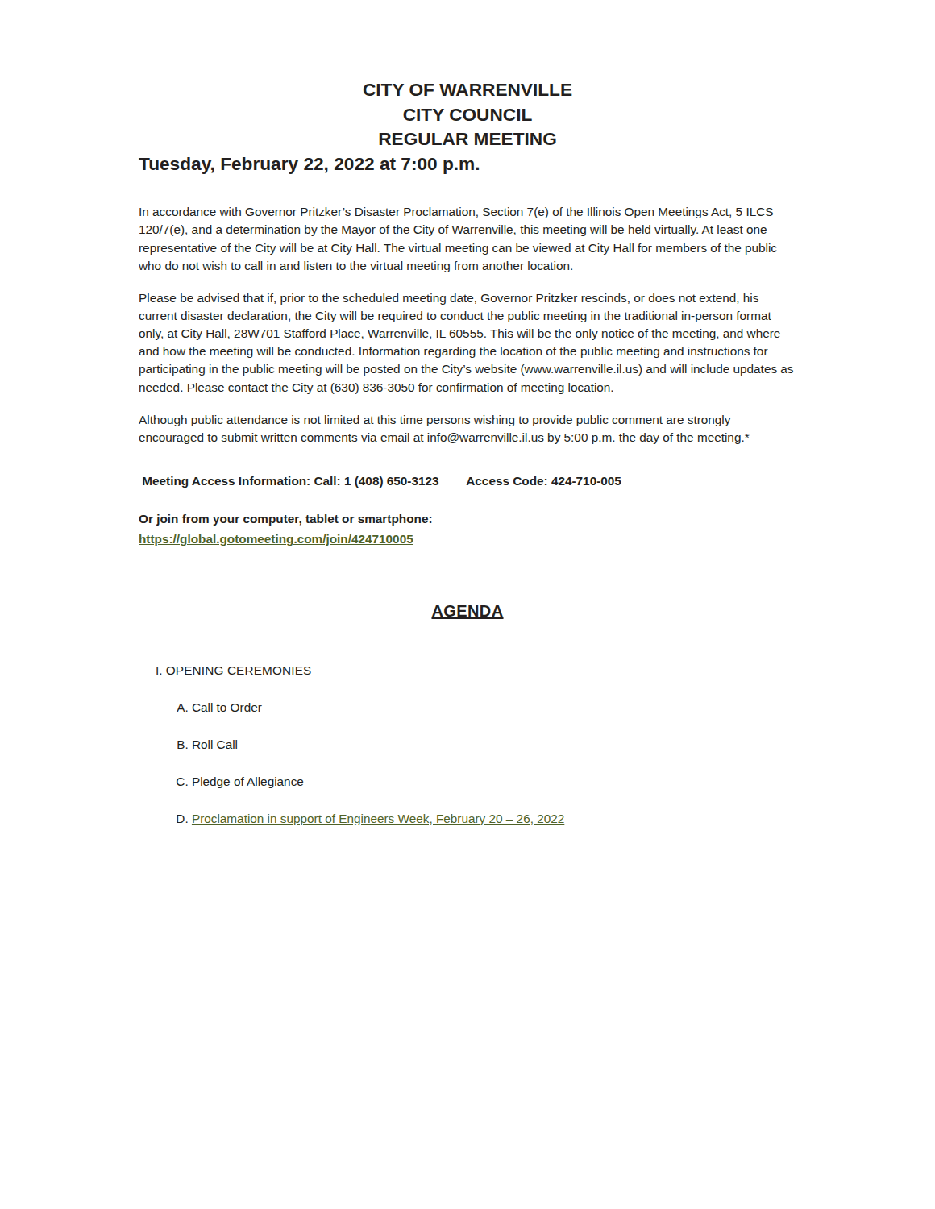CITY OF WARRENVILLE
CITY COUNCIL
REGULAR MEETING
Tuesday, February 22, 2022 at 7:00 p.m.
In accordance with Governor Pritzker’s Disaster Proclamation, Section 7(e) of the Illinois Open Meetings Act, 5 ILCS 120/7(e), and a determination by the Mayor of the City of Warrenville, this meeting will be held virtually. At least one representative of the City will be at City Hall. The virtual meeting can be viewed at City Hall for members of the public who do not wish to call in and listen to the virtual meeting from another location.
Please be advised that if, prior to the scheduled meeting date, Governor Pritzker rescinds, or does not extend, his current disaster declaration, the City will be required to conduct the public meeting in the traditional in-person format only, at City Hall, 28W701 Stafford Place, Warrenville, IL 60555. This will be the only notice of the meeting, and where and how the meeting will be conducted. Information regarding the location of the public meeting and instructions for participating in the public meeting will be posted on the City’s website (www.warrenville.il.us) and will include updates as needed. Please contact the City at (630) 836-3050 for confirmation of meeting location.
Although public attendance is not limited at this time persons wishing to provide public comment are strongly encouraged to submit written comments via email at info@warrenville.il.us by 5:00 p.m. the day of the meeting.*
Meeting Access Information: Call: 1 (408) 650-3123 Access Code: 424-710-005
Or join from your computer, tablet or smartphone:
https://global.gotomeeting.com/join/424710005
AGENDA
OPENING CEREMONIES
Call to Order
Roll Call
Pledge of Allegiance
Proclamation in support of Engineers Week, February 20 – 26, 2022